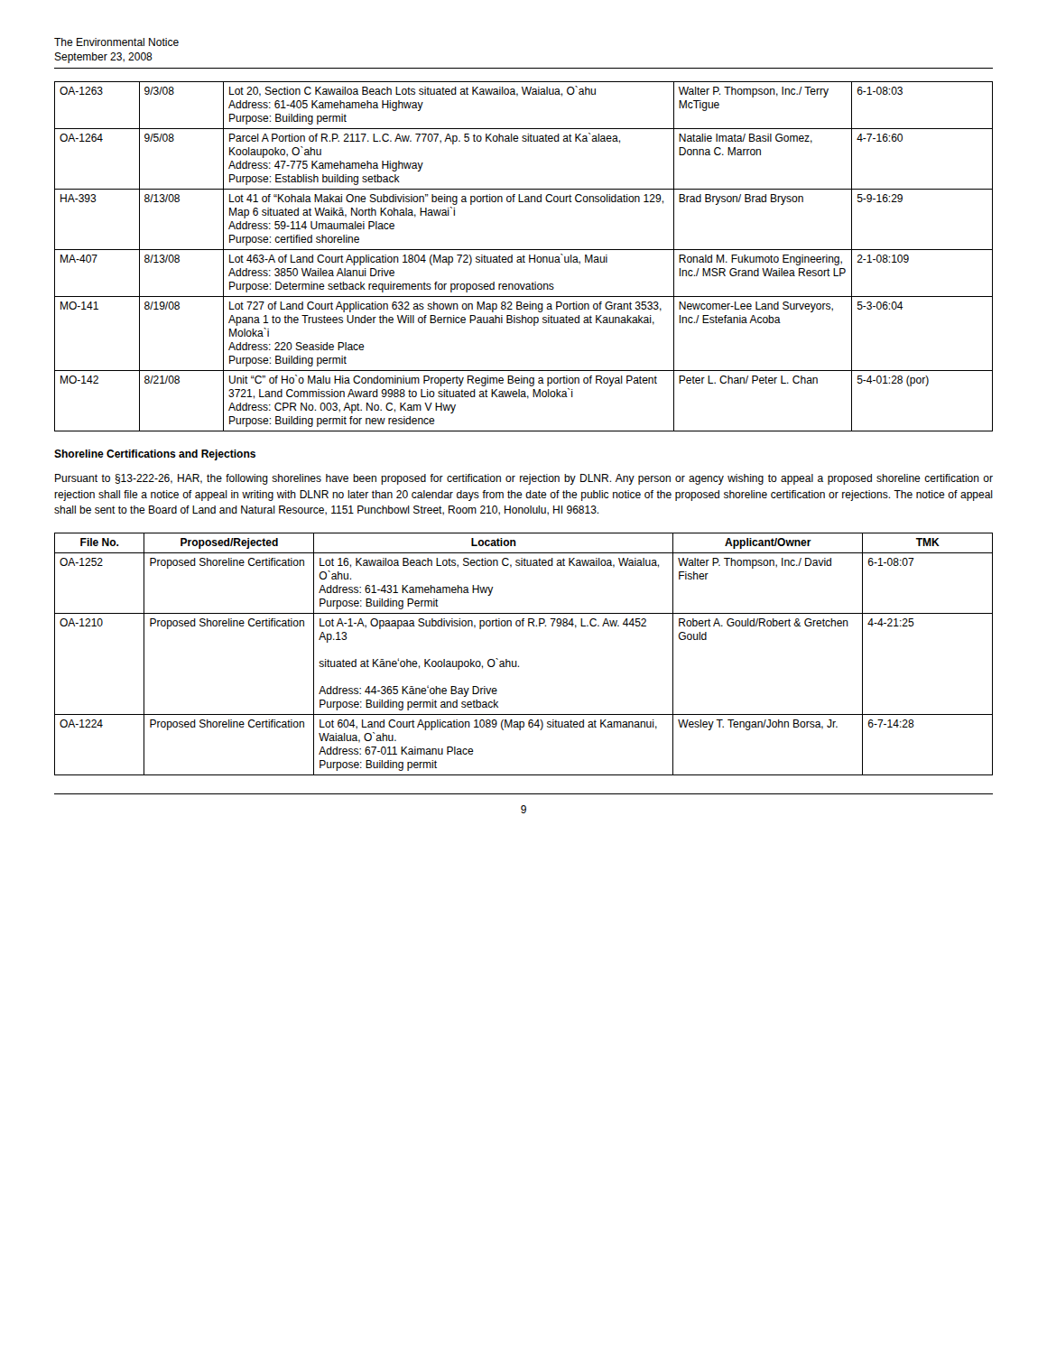The Environmental Notice
September 23, 2008
| OA-1263 | 9/3/08 | Lot 20, Section C Kawailoa Beach Lots situated at Kawailoa, Waialua, O`ahu Address: 61-405 Kamehameha Highway Purpose: Building permit | Walter P. Thompson, Inc./ Terry McTigue | 6-1-08:03 |
| OA-1264 | 9/5/08 | Parcel A Portion of R.P. 2117. L.C. Aw. 7707, Ap. 5 to Kohale situated at Ka`alaea, Koolaupoko, O`ahu Address: 47-775 Kamehameha Highway Purpose: Establish building setback | Natalie Imata/ Basil Gomez, Donna C. Marron | 4-7-16:60 |
| HA-393 | 8/13/08 | Lot 41 of “Kohala Makai One Subdivision” being a portion of Land Court Consolidation 129, Map 6 situated at Waikā, North Kohala, Hawai`i Address: 59-114 Umaumalei Place Purpose: certified shoreline | Brad Bryson/ Brad Bryson | 5-9-16:29 |
| MA-407 | 8/13/08 | Lot 463-A of Land Court Application 1804 (Map 72) situated at Honua`ula, Maui Address: 3850 Wailea Alanui Drive Purpose: Determine setback requirements for proposed renovations | Ronald M. Fukumoto Engineering, Inc./ MSR Grand Wailea Resort LP | 2-1-08:109 |
| MO-141 | 8/19/08 | Lot 727 of Land Court Application 632 as shown on Map 82 Being a Portion of Grant 3533, Apana 1 to the Trustees Under the Will of Bernice Pauahi Bishop situated at Kaunakakai, Moloka`i Address: 220 Seaside Place Purpose: Building permit | Newcomer-Lee Land Surveyors, Inc./ Estefania Acoba | 5-3-06:04 |
| MO-142 | 8/21/08 | Unit “C” of Ho`o Malu Hia Condominium Property Regime Being a portion of Royal Patent 3721, Land Commission Award 9988 to Lio situated at Kawela, Moloka`i Address: CPR No. 003, Apt. No. C, Kam V Hwy Purpose: Building permit for new residence | Peter L. Chan/ Peter L. Chan | 5-4-01:28 (por) |
Shoreline Certifications and Rejections
Pursuant to §13-222-26, HAR, the following shorelines have been proposed for certification or rejection by DLNR. Any person or agency wishing to appeal a proposed shoreline certification or rejection shall file a notice of appeal in writing with DLNR no later than 20 calendar days from the date of the public notice of the proposed shoreline certification or rejections. The notice of appeal shall be sent to the Board of Land and Natural Resource, 1151 Punchbowl Street, Room 210, Honolulu, HI 96813.
| File No. | Proposed/Rejected | Location | Applicant/Owner | TMK |
| --- | --- | --- | --- | --- |
| OA-1252 | Proposed Shoreline Certification | Lot 16, Kawailoa Beach Lots, Section C, situated at Kawailoa, Waialua, O`ahu. Address: 61-431 Kamehameha Hwy Purpose: Building Permit | Walter P. Thompson, Inc./ David Fisher | 6-1-08:07 |
| OA-1210 | Proposed Shoreline Certification | Lot A-1-A, Opaapaa Subdivision, portion of R.P. 7984, L.C. Aw. 4452 Ap.13 situated at Kāneʻohe, Koolaupoko, O`ahu. Address: 44-365 Kāneʻohe Bay Drive Purpose: Building permit and setback | Robert A. Gould/Robert & Gretchen Gould | 4-4-21:25 |
| OA-1224 | Proposed Shoreline Certification | Lot 604, Land Court Application 1089 (Map 64) situated at Kamananui, Waialua, O`ahu. Address: 67-011 Kaimanu Place Purpose: Building permit | Wesley T. Tengan/John Borsa, Jr. | 6-7-14:28 |
9